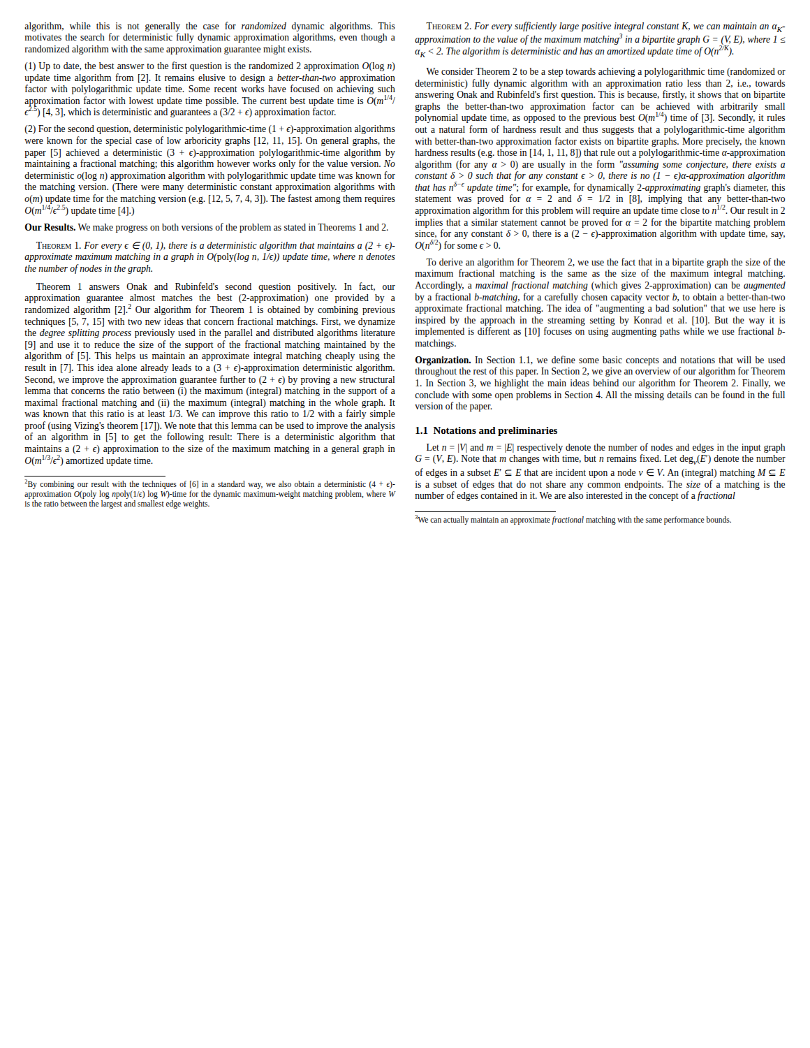algorithm, while this is not generally the case for randomized dynamic algorithms. This motivates the search for deterministic fully dynamic approximation algorithms, even though a randomized algorithm with the same approximation guarantee might exists.
(1) Up to date, the best answer to the first question is the randomized 2 approximation O(log n) update time algorithm from [2]. It remains elusive to design a better-than-two approximation factor with polylogarithmic update time. Some recent works have focused on achieving such approximation factor with lowest update time possible. The current best update time is O(m1/4/ϵ2.5) [4, 3], which is deterministic and guarantees a (3/2 + ϵ) approximation factor.
(2) For the second question, deterministic polylogarithmic-time (1 + ϵ)-approximation algorithms were known for the special case of low arboricity graphs [12, 11, 15]. On general graphs, the paper [5] achieved a deterministic (3 + ϵ)-approximation polylogarithmic-time algorithm by maintaining a fractional matching; this algorithm however works only for the value version. No deterministic o(log n) approximation algorithm with polylogarithmic update time was known for the matching version. (There were many deterministic constant approximation algorithms with o(m) update time for the matching version (e.g. [12, 5, 7, 4, 3]). The fastest among them requires O(m1/4/ϵ2.5) update time [4].)
Our Results. We make progress on both versions of the problem as stated in Theorems 1 and 2.
Theorem 1. For every ϵ ∈ (0, 1), there is a deterministic algorithm that maintains a (2 + ϵ)-approximate maximum matching in a graph in O(poly(log n, 1/ϵ)) update time, where n denotes the number of nodes in the graph.
Theorem 1 answers Onak and Rubinfeld's second question positively. In fact, our approximation guarantee almost matches the best (2-approximation) one provided by a randomized algorithm [2].2 Our algorithm for Theorem 1 is obtained by combining previous techniques [5, 7, 15] with two new ideas that concern fractional matchings. First, we dynamize the degree splitting process previously used in the parallel and distributed algorithms literature [9] and use it to reduce the size of the support of the fractional matching maintained by the algorithm of [5]. This helps us maintain an approximate integral matching cheaply using the result in [7]. This idea alone already leads to a (3 + ϵ)-approximation deterministic algorithm. Second, we improve the approximation guarantee further to (2 + ϵ) by proving a new structural lemma that concerns the ratio between (i) the maximum (integral) matching in the support of a maximal fractional matching and (ii) the maximum (integral) matching in the whole graph. It was known that this ratio is at least 1/3. We can improve this ratio to 1/2 with a fairly simple proof (using Vizing's theorem [17]). We note that this lemma can be used to improve the analysis of an algorithm in [5] to get the following result: There is a deterministic algorithm that maintains a (2 + ϵ) approximation to the size of the maximum matching in a general graph in O(m1/3/ϵ2) amortized update time.
2By combining our result with the techniques of [6] in a standard way, we also obtain a deterministic (4 + ϵ)-approximation O(poly log npoly(1/ϵ) log W)-time for the dynamic maximum-weight matching problem, where W is the ratio between the largest and smallest edge weights.
Theorem 2. For every sufficiently large positive integral constant K, we can maintain an αK-approximation to the value of the maximum matching3 in a bipartite graph G = (V, E), where 1 ≤ αK < 2. The algorithm is deterministic and has an amortized update time of O(n2/K).
We consider Theorem 2 to be a step towards achieving a polylogarithmic time (randomized or deterministic) fully dynamic algorithm with an approximation ratio less than 2, i.e., towards answering Onak and Rubinfeld's first question. This is because, firstly, it shows that on bipartite graphs the better-than-two approximation factor can be achieved with arbitrarily small polynomial update time, as opposed to the previous best O(m1/4) time of [3]. Secondly, it rules out a natural form of hardness result and thus suggests that a polylogarithmic-time algorithm with better-than-two approximation factor exists on bipartite graphs. More precisely, the known hardness results (e.g. those in [14, 1, 11, 8]) that rule out a polylogarithmic-time α-approximation algorithm (for any α > 0) are usually in the form "assuming some conjecture, there exists a constant δ > 0 such that for any constant ϵ > 0, there is no (1 − ϵ)α-approximation algorithm that has nδ−ϵ update time"; for example, for dynamically 2-approximating graph's diameter, this statement was proved for α = 2 and δ = 1/2 in [8], implying that any better-than-two approximation algorithm for this problem will require an update time close to n1/2. Our result in 2 implies that a similar statement cannot be proved for α = 2 for the bipartite matching problem since, for any constant δ > 0, there is a (2 − ϵ)-approximation algorithm with update time, say, O(nδ/2) for some ϵ > 0.
To derive an algorithm for Theorem 2, we use the fact that in a bipartite graph the size of the maximum fractional matching is the same as the size of the maximum integral matching. Accordingly, a maximal fractional matching (which gives 2-approximation) can be augmented by a fractional b-matching, for a carefully chosen capacity vector b, to obtain a better-than-two approximate fractional matching. The idea of "augmenting a bad solution" that we use here is inspired by the approach in the streaming setting by Konrad et al. [10]. But the way it is implemented is different as [10] focuses on using augmenting paths while we use fractional b-matchings.
Organization. In Section 1.1, we define some basic concepts and notations that will be used throughout the rest of this paper. In Section 2, we give an overview of our algorithm for Theorem 1. In Section 3, we highlight the main ideas behind our algorithm for Theorem 2. Finally, we conclude with some open problems in Section 4. All the missing details can be found in the full version of the paper.
1.1 Notations and preliminaries
Let n = |V| and m = |E| respectively denote the number of nodes and edges in the input graph G = (V, E). Note that m changes with time, but n remains fixed. Let degv(E′) denote the number of edges in a subset E′ ⊆ E that are incident upon a node v ∈ V. An (integral) matching M ⊆ E is a subset of edges that do not share any common endpoints. The size of a matching is the number of edges contained in it. We are also interested in the concept of a fractional
3We can actually maintain an approximate fractional matching with the same performance bounds.